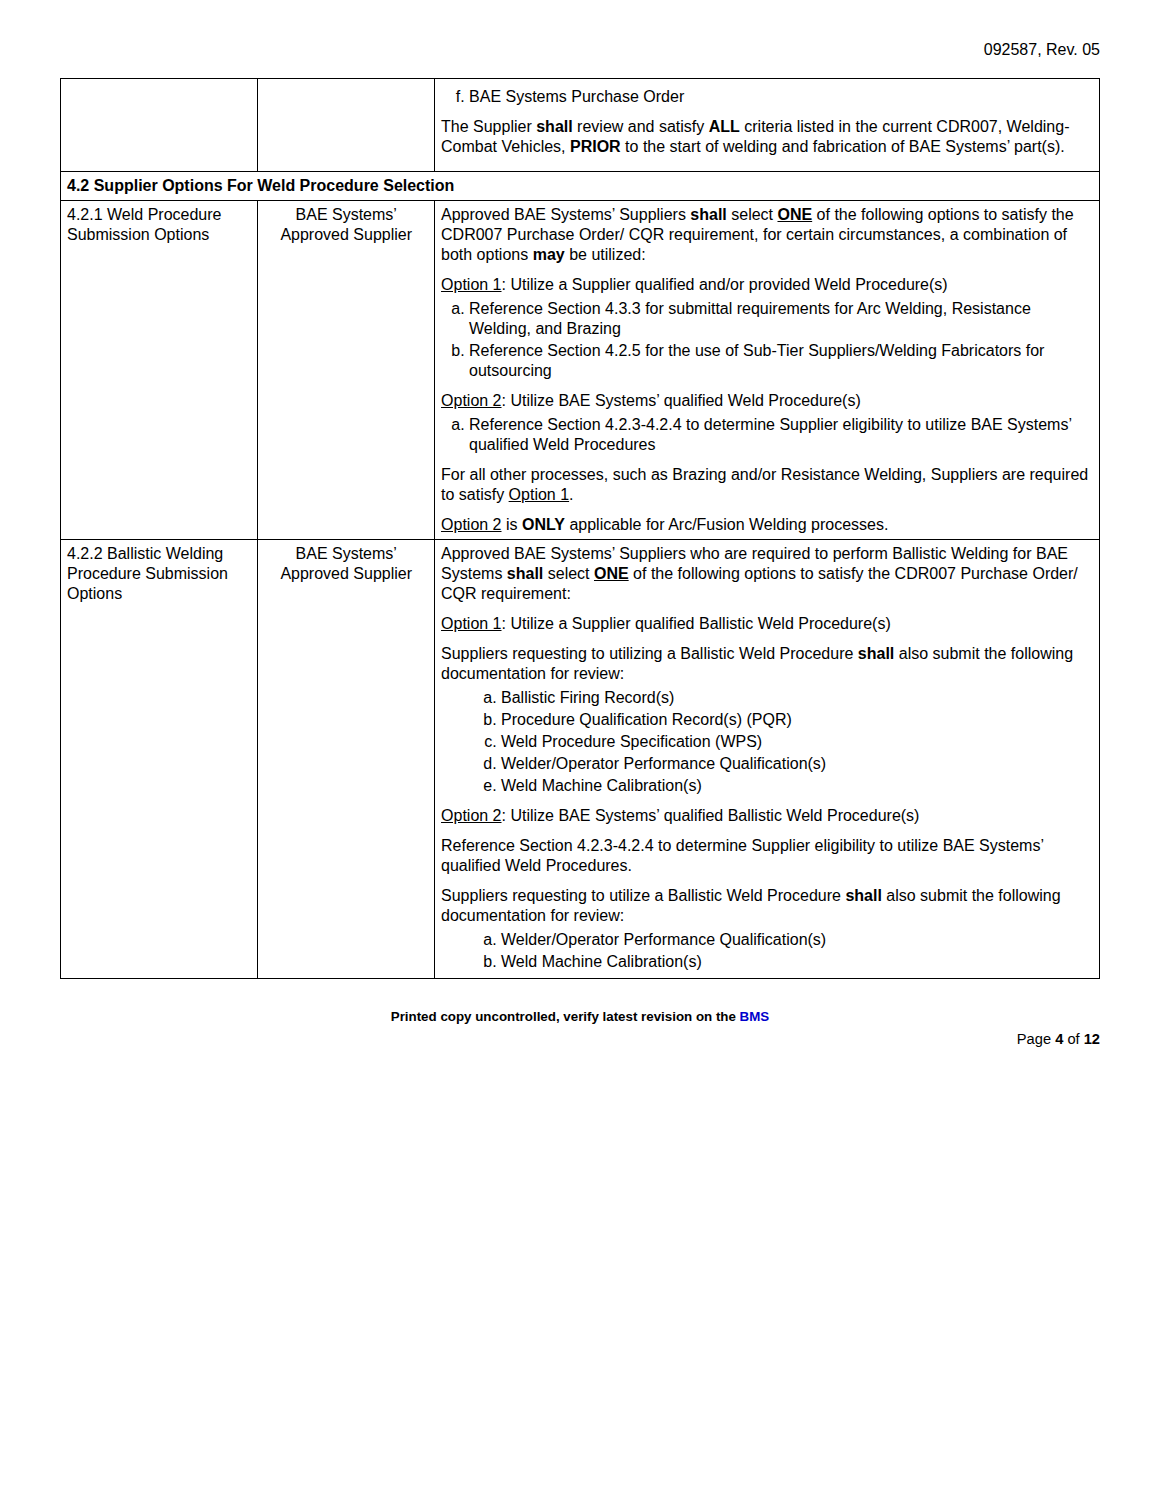092587, Rev. 05
| | | BAE Systems Purchase Order The Supplier shall review and satisfy ALL criteria listed in the current CDR007, Welding- Combat Vehicles, PRIOR to the start of welding and fabrication of BAE Systems’ part(s). |
| 4.2 Supplier Options For Weld Procedure Selection |
| 4.2.1 Weld Procedure Submission Options | BAE Systems’ Approved Supplier | Approved BAE Systems’ Suppliers shall select ONE of the following options to satisfy the CDR007 Purchase Order/ CQR requirement, for certain circumstances, a combination of both options may be utilized: Option 1 : Utilize a Supplier qualified and/or provided Weld Procedure(s) Reference Section 4.3.3 for submittal requirements for Arc Welding, Resistance Welding, and Brazing Reference Section 4.2.5 for the use of Sub-Tier Suppliers/Welding Fabricators for outsourcing Option 2 : Utilize BAE Systems’ qualified Weld Procedure(s) Reference Section 4.2.3-4.2.4 to determine Supplier eligibility to utilize BAE Systems’ qualified Weld Procedures For all other processes, such as Brazing and/or Resistance Welding, Suppliers are required to satisfy Option 1 . Option 2 is ONLY applicable for Arc/Fusion Welding processes. |
| 4.2.2 Ballistic Welding Procedure Submission Options | BAE Systems’ Approved Supplier | Approved BAE Systems’ Suppliers who are required to perform Ballistic Welding for BAE Systems shall select ONE of the following options to satisfy the CDR007 Purchase Order/ CQR requirement: Option 1 : Utilize a Supplier qualified Ballistic Weld Procedure(s) Suppliers requesting to utilizing a Ballistic Weld Procedure shall also submit the following documentation for review: Ballistic Firing Record(s) Procedure Qualification Record(s) (PQR) Weld Procedure Specification (WPS) Welder/Operator Performance Qualification(s) Weld Machine Calibration(s) Option 2 : Utilize BAE Systems’ qualified Ballistic Weld Procedure(s) Reference Section 4.2.3-4.2.4 to determine Supplier eligibility to utilize BAE Systems’ qualified Weld Procedures. Suppliers requesting to utilize a Ballistic Weld Procedure shall also submit the following documentation for review: Welder/Operator Performance Qualification(s) Weld Machine Calibration(s) |
Printed copy uncontrolled, verify latest revision on the BMS
Page 4 of 12